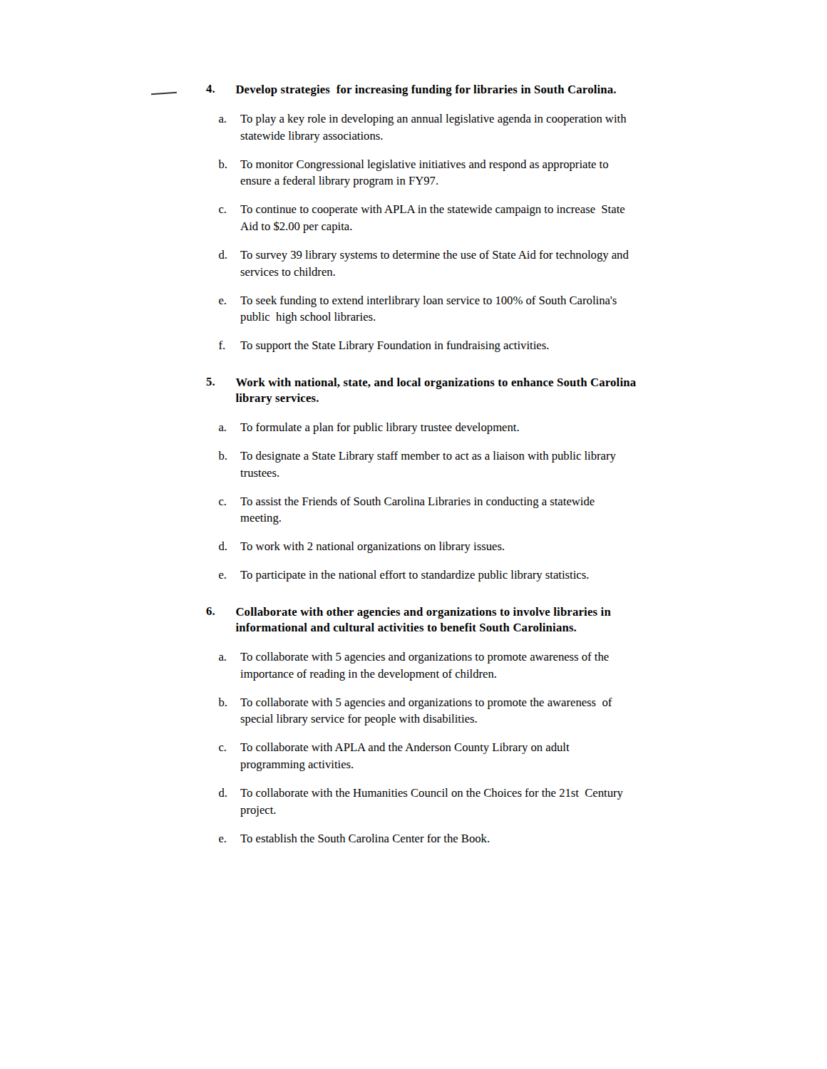4.
Develop strategies for increasing funding for libraries in South Carolina.
a. To play a key role in developing an annual legislative agenda in cooperation with statewide library associations.
b. To monitor Congressional legislative initiatives and respond as appropriate to ensure a federal library program in FY97.
c. To continue to cooperate with APLA in the statewide campaign to increase State Aid to $2.00 per capita.
d. To survey 39 library systems to determine the use of State Aid for technology and services to children.
e. To seek funding to extend interlibrary loan service to 100% of South Carolina's public high school libraries.
f. To support the State Library Foundation in fundraising activities.
5.
Work with national, state, and local organizations to enhance South Carolina library services.
a. To formulate a plan for public library trustee development.
b. To designate a State Library staff member to act as a liaison with public library trustees.
c. To assist the Friends of South Carolina Libraries in conducting a statewide meeting.
d. To work with 2 national organizations on library issues.
e. To participate in the national effort to standardize public library statistics.
6.
Collaborate with other agencies and organizations to involve libraries in informational and cultural activities to benefit South Carolinians.
a. To collaborate with 5 agencies and organizations to promote awareness of the importance of reading in the development of children.
b. To collaborate with 5 agencies and organizations to promote the awareness of special library service for people with disabilities.
c. To collaborate with APLA and the Anderson County Library on adult programming activities.
d. To collaborate with the Humanities Council on the Choices for the 21st Century project.
e. To establish the South Carolina Center for the Book.